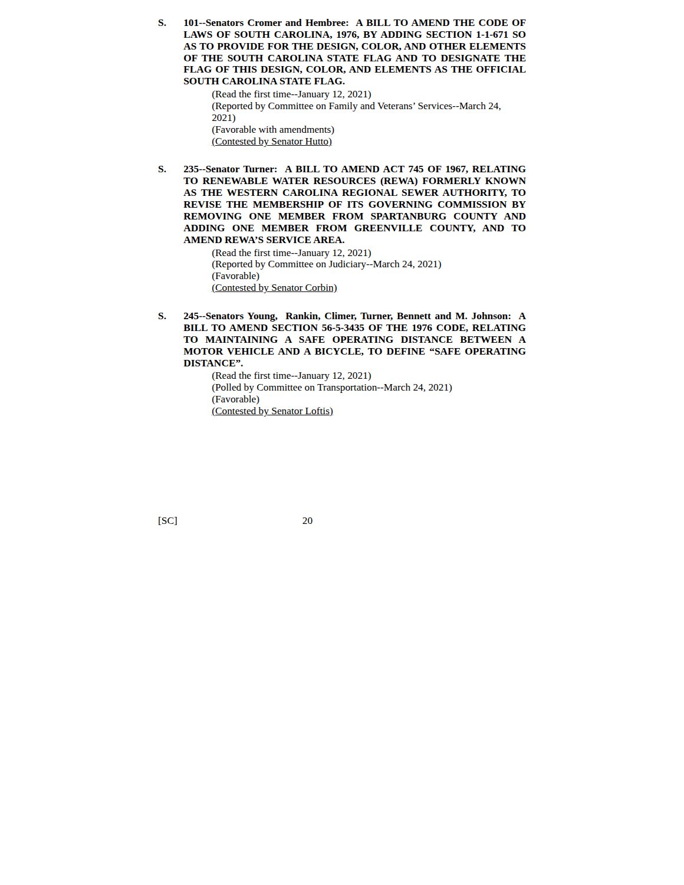S.
101--Senators Cromer and Hembree: A BILL TO AMEND THE CODE OF LAWS OF SOUTH CAROLINA, 1976, BY ADDING SECTION 1-1-671 SO AS TO PROVIDE FOR THE DESIGN, COLOR, AND OTHER ELEMENTS OF THE SOUTH CAROLINA STATE FLAG AND TO DESIGNATE THE FLAG OF THIS DESIGN, COLOR, AND ELEMENTS AS THE OFFICIAL SOUTH CAROLINA STATE FLAG.
(Read the first time--January 12, 2021)
(Reported by Committee on Family and Veterans’ Services--March 24, 2021)
(Favorable with amendments)
(Contested by Senator Hutto)
S.
235--Senator Turner: A BILL TO AMEND ACT 745 OF 1967, RELATING TO RENEWABLE WATER RESOURCES (REWA) FORMERLY KNOWN AS THE WESTERN CAROLINA REGIONAL SEWER AUTHORITY, TO REVISE THE MEMBERSHIP OF ITS GOVERNING COMMISSION BY REMOVING ONE MEMBER FROM SPARTANBURG COUNTY AND ADDING ONE MEMBER FROM GREENVILLE COUNTY, AND TO AMEND REWA’S SERVICE AREA.
(Read the first time--January 12, 2021)
(Reported by Committee on Judiciary--March 24, 2021)
(Favorable)
(Contested by Senator Corbin)
S.
245--Senators Young, Rankin, Climer, Turner, Bennett and M. Johnson: A BILL TO AMEND SECTION 56-5-3435 OF THE 1976 CODE, RELATING TO MAINTAINING A SAFE OPERATING DISTANCE BETWEEN A MOTOR VEHICLE AND A BICYCLE, TO DEFINE “SAFE OPERATING DISTANCE”.
(Read the first time--January 12, 2021)
(Polled by Committee on Transportation--March 24, 2021)
(Favorable)
(Contested by Senator Loftis)
[SC]
20